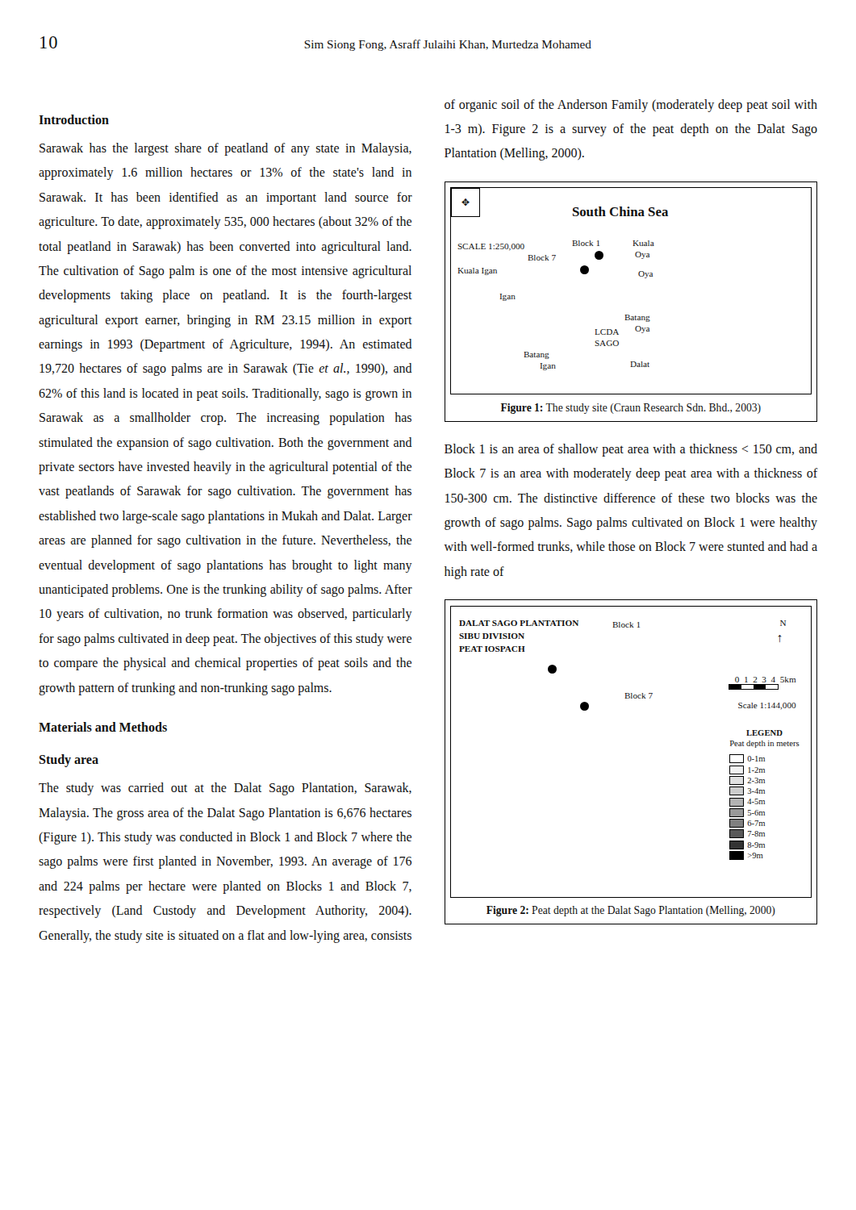10
Sim Siong Fong, Asraff Julaihi Khan, Murtedza Mohamed
Introduction
Sarawak has the largest share of peatland of any state in Malaysia, approximately 1.6 million hectares or 13% of the state's land in Sarawak. It has been identified as an important land source for agriculture. To date, approximately 535, 000 hectares (about 32% of the total peatland in Sarawak) has been converted into agricultural land. The cultivation of Sago palm is one of the most intensive agricultural developments taking place on peatland. It is the fourth-largest agricultural export earner, bringing in RM 23.15 million in export earnings in 1993 (Department of Agriculture, 1994). An estimated 19,720 hectares of sago palms are in Sarawak (Tie et al., 1990), and 62% of this land is located in peat soils. Traditionally, sago is grown in Sarawak as a smallholder crop. The increasing population has stimulated the expansion of sago cultivation. Both the government and private sectors have invested heavily in the agricultural potential of the vast peatlands of Sarawak for sago cultivation. The government has established two large-scale sago plantations in Mukah and Dalat. Larger areas are planned for sago cultivation in the future. Nevertheless, the eventual development of sago plantations has brought to light many unanticipated problems. One is the trunking ability of sago palms. After 10 years of cultivation, no trunk formation was observed, particularly for sago palms cultivated in deep peat. The objectives of this study were to compare the physical and chemical properties of peat soils and the growth pattern of trunking and non-trunking sago palms.
Materials and Methods
Study area
The study was carried out at the Dalat Sago Plantation, Sarawak, Malaysia. The gross area of the Dalat Sago Plantation is 6,676 hectares (Figure 1). This study was conducted in Block 1 and Block 7 where the sago palms were first planted in November, 1993. An average of 176 and 224 palms per hectare were planted on Blocks 1 and Block 7, respectively (Land Custody and Development Authority, 2004). Generally, the study site is situated on a flat and low-lying area, consists of organic soil of the Anderson Family (moderately deep peat soil with 1-3 m). Figure 2 is a survey of the peat depth on the Dalat Sago Plantation (Melling, 2000).
✥
South China Sea SCALE 1:250,000 Block 1 Kuala Oya Block 7 Kuala Igan Oya Igan Batang Oya LCDA SAGO Batang Igan Dalat
Figure 1: The study site (Craun Research Sdn. Bhd., 2003)
Block 1 is an area of shallow peat area with a thickness < 150 cm, and Block 7 is an area with moderately deep peat area with a thickness of 150-300 cm. The distinctive difference of these two blocks was the growth of sago palms. Sago palms cultivated on Block 1 were healthy with well-formed trunks, while those on Block 7 were stunted and had a high rate of
DALAT SAGO PLANTATION SIBU DIVISION PEAT IOSPACH Block 1 N ↑ Block 7
0 1 2 3 4 5km
Scale 1:144,000
LEGEND
Peat depth in meters
0-1m
1-2m
2-3m
3-4m
4-5m
5-6m
6-7m
7-8m
8-9m
>9m
Figure 2: Peat depth at the Dalat Sago Plantation (Melling, 2000)